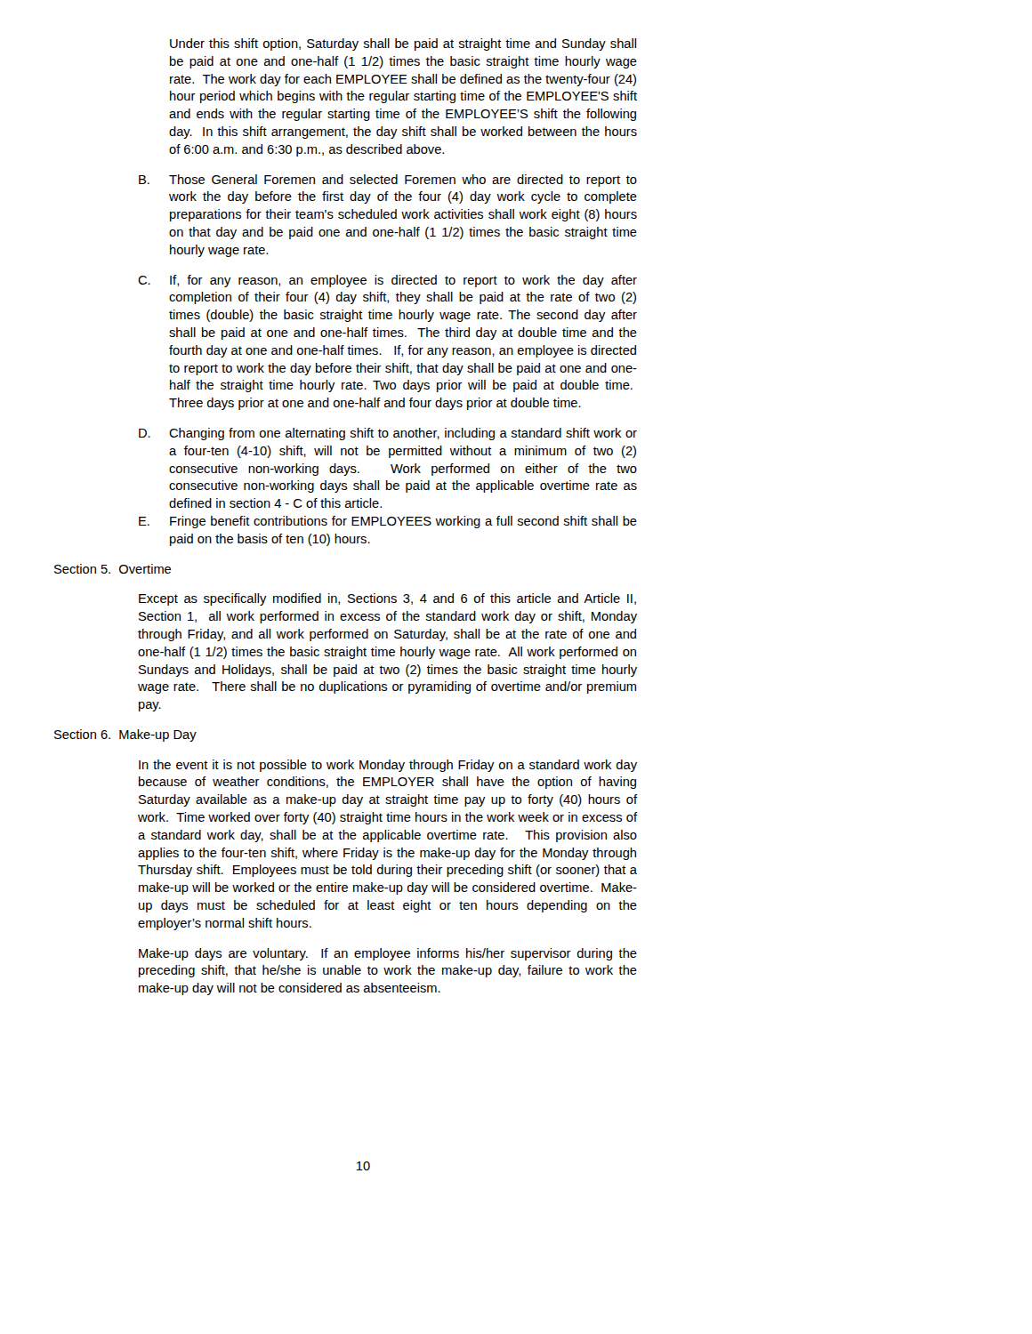Under this shift option, Saturday shall be paid at straight time and Sunday shall be paid at one and one-half (1 1/2) times the basic straight time hourly wage rate. The work day for each EMPLOYEE shall be defined as the twenty-four (24) hour period which begins with the regular starting time of the EMPLOYEE'S shift and ends with the regular starting time of the EMPLOYEE’S shift the following day. In this shift arrangement, the day shift shall be worked between the hours of 6:00 a.m. and 6:30 p.m., as described above.
B. Those General Foremen and selected Foremen who are directed to report to work the day before the first day of the four (4) day work cycle to complete preparations for their team's scheduled work activities shall work eight (8) hours on that day and be paid one and one-half (1 1/2) times the basic straight time hourly wage rate.
C. If, for any reason, an employee is directed to report to work the day after completion of their four (4) day shift, they shall be paid at the rate of two (2) times (double) the basic straight time hourly wage rate. The second day after shall be paid at one and one-half times. The third day at double time and the fourth day at one and one-half times. If, for any reason, an employee is directed to report to work the day before their shift, that day shall be paid at one and one-half the straight time hourly rate. Two days prior will be paid at double time. Three days prior at one and one-half and four days prior at double time.
D. Changing from one alternating shift to another, including a standard shift work or a four-ten (4-10) shift, will not be permitted without a minimum of two (2) consecutive non-working days. Work performed on either of the two consecutive non-working days shall be paid at the applicable overtime rate as defined in section 4 - C of this article.
E. Fringe benefit contributions for EMPLOYEES working a full second shift shall be paid on the basis of ten (10) hours.
Section 5. Overtime
Except as specifically modified in, Sections 3, 4 and 6 of this article and Article II, Section 1, all work performed in excess of the standard work day or shift, Monday through Friday, and all work performed on Saturday, shall be at the rate of one and one-half (1 1/2) times the basic straight time hourly wage rate. All work performed on Sundays and Holidays, shall be paid at two (2) times the basic straight time hourly wage rate. There shall be no duplications or pyramiding of overtime and/or premium pay.
Section 6. Make-up Day
In the event it is not possible to work Monday through Friday on a standard work day because of weather conditions, the EMPLOYER shall have the option of having Saturday available as a make-up day at straight time pay up to forty (40) hours of work. Time worked over forty (40) straight time hours in the work week or in excess of a standard work day, shall be at the applicable overtime rate. This provision also applies to the four-ten shift, where Friday is the make-up day for the Monday through Thursday shift. Employees must be told during their preceding shift (or sooner) that a make-up will be worked or the entire make-up day will be considered overtime. Make-up days must be scheduled for at least eight or ten hours depending on the employer’s normal shift hours.
Make-up days are voluntary. If an employee informs his/her supervisor during the preceding shift, that he/she is unable to work the make-up day, failure to work the make-up day will not be considered as absenteeism.
10